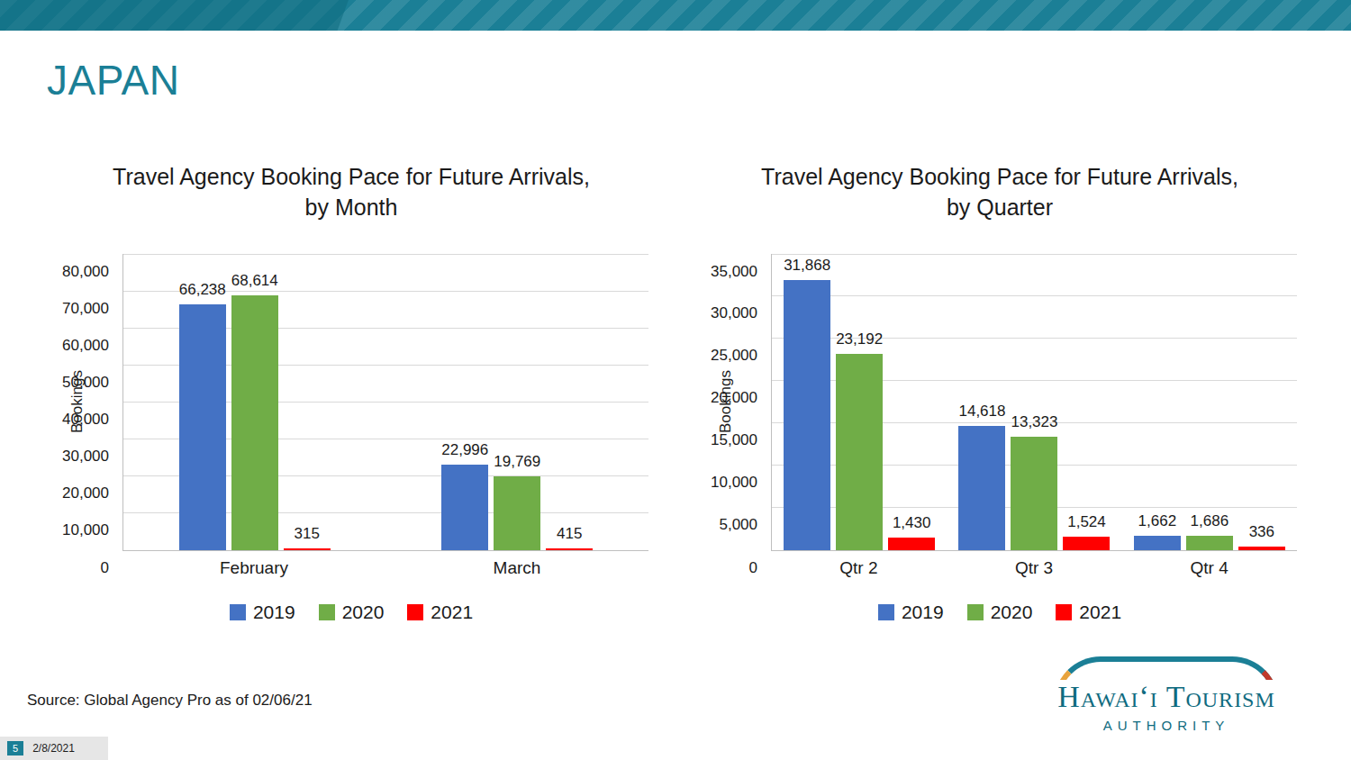JAPAN
Travel Agency Booking Pace for Future Arrivals,
by Month
Bookings
80,000
70,000
60,000
50,000
40,000
30,000
20,000
10,000
0
66,238
68,614
315
22,996
19,769
415
February
March
2019 2020 2021
Travel Agency Booking Pace for Future Arrivals,
by Quarter
Bookings
35,000
30,000
25,000
20,000
15,000
10,000
5,000
0
31,868
23,192
1,430
14,618
13,323
1,524
1,662
1,686
336
Qtr 2
Qtr 3
Qtr 4
2019 2020 2021
Source: Global Agency Pro as of 02/06/21
HAWAIʻI TOURISM
AUTHORITY
52/8/2021